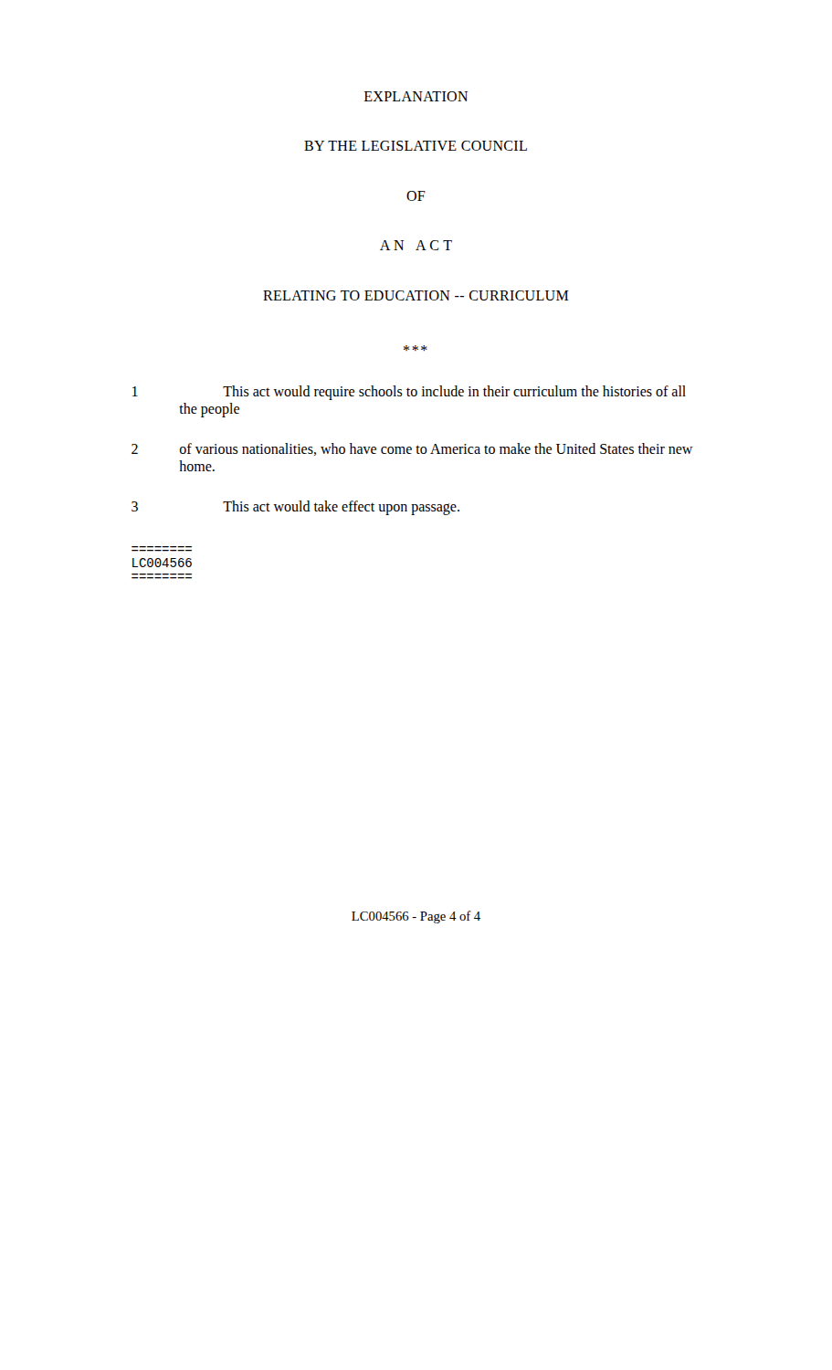EXPLANATION
BY THE LEGISLATIVE COUNCIL
OF
A N A C T
RELATING TO EDUCATION -- CURRICULUM
***
This act would require schools to include in their curriculum the histories of all the people
of various nationalities, who have come to America to make the United States their new home.
This act would take effect upon passage.
========
LC004566
========
LC004566 - Page 4 of 4